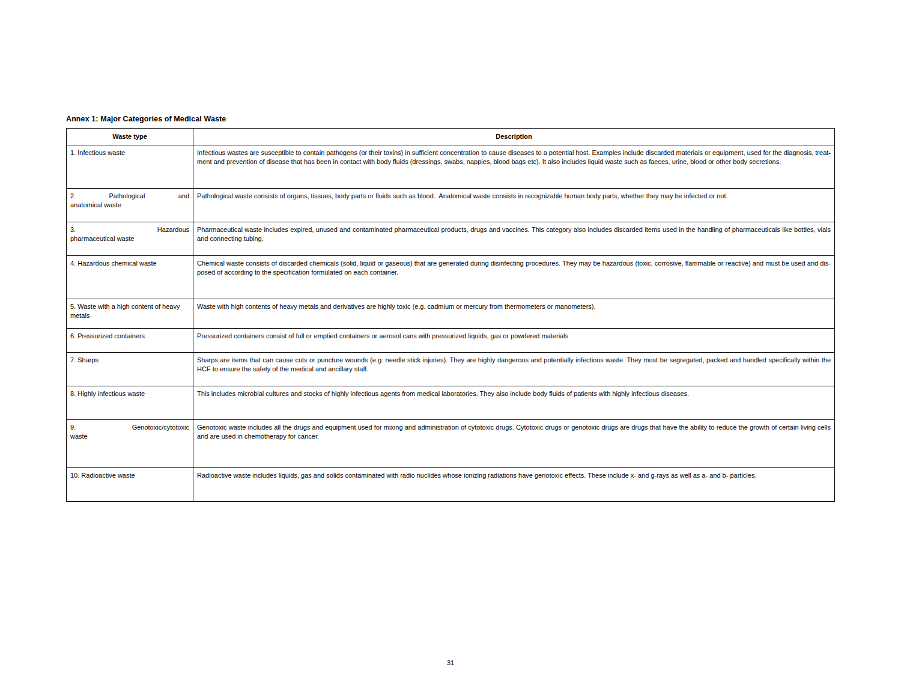Annex 1: Major Categories of Medical Waste
| Waste type | Description |
| --- | --- |
| 1. Infectious waste | Infectious wastes are susceptible to contain pathogens (or their toxins) in sufficient concentration to cause diseases to a potential host. Examples include discarded materials or equipment, used for the diagnosis, treatment and prevention of disease that has been in contact with body fluids (dressings, swabs, nappies, blood bags etc). It also includes liquid waste such as faeces, urine, blood or other body secretions. |
| 2. Pathological and anatomical waste | Pathological waste consists of organs, tissues, body parts or fluids such as blood. Anatomical waste consists in recognizable human body parts, whether they may be infected or not. |
| 3. Hazardous pharmaceutical waste | Pharmaceutical waste includes expired, unused and contaminated pharmaceutical products, drugs and vaccines. This category also includes discarded items used in the handling of pharmaceuticals like bottles, vials and connecting tubing. |
| 4. Hazardous chemical waste | Chemical waste consists of discarded chemicals (solid, liquid or gaseous) that are generated during disinfecting procedures. They may be hazardous (toxic, corrosive, flammable or reactive) and must be used and disposed of according to the specification formulated on each container. |
| 5. Waste with a high content of heavy metals | Waste with high contents of heavy metals and derivatives are highly toxic (e.g. cadmium or mercury from thermometers or manometers). |
| 6. Pressurized containers | Pressurized containers consist of full or emptied containers or aerosol cans with pressurized liquids, gas or powdered materials |
| 7. Sharps | Sharps are items that can cause cuts or puncture wounds (e.g. needle stick injuries). They are highly dangerous and potentially infectious waste. They must be segregated, packed and handled specifically within the HCF to ensure the safety of the medical and ancillary staff. |
| 8. Highly infectious waste | This includes microbial cultures and stocks of highly infectious agents from medical laboratories. They also include body fluids of patients with highly infectious diseases. |
| 9. Genotoxic/cytotoxic waste | Genotoxic waste includes all the drugs and equipment used for mixing and administration of cytotoxic drugs. Cytotoxic drugs or genotoxic drugs are drugs that have the ability to reduce the growth of certain living cells and are used in chemotherapy for cancer. |
| 10. Radioactive waste | Radioactive waste includes liquids, gas and solids contaminated with radio nuclides whose ionizing radiations have genotoxic effects. These include x- and g-rays as well as a- and b- particles. |
31